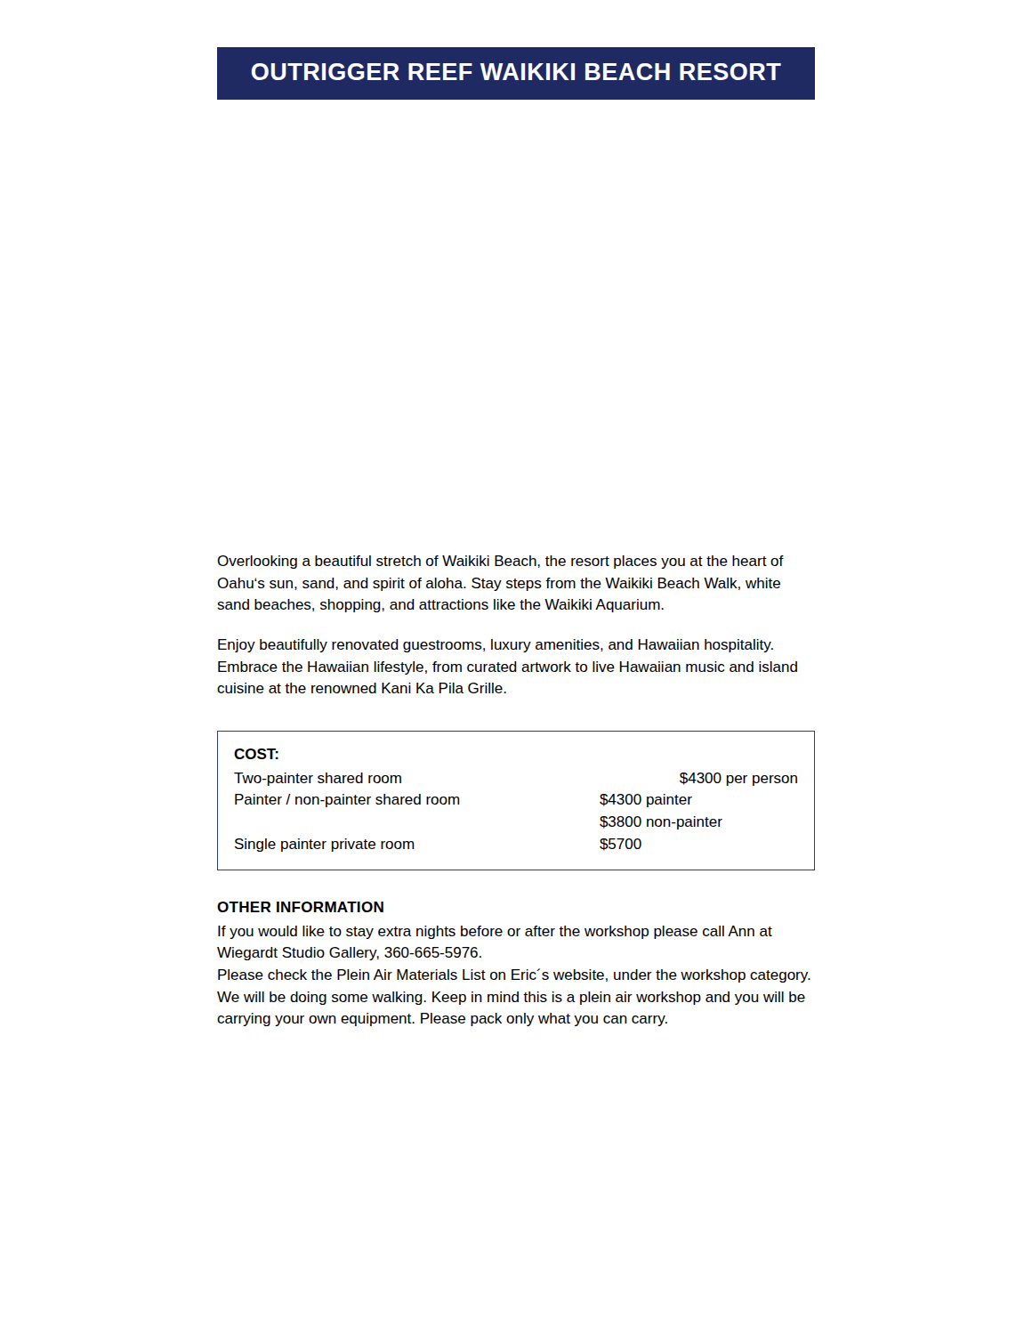OUTRIGGER REEF WAIKIKI BEACH RESORT
Overlooking a beautiful stretch of Waikiki Beach, the resort places you at the heart of Oahuʻs sun, sand, and spirit of aloha. Stay steps from the Waikiki Beach Walk, white sand beaches, shopping, and attractions like the Waikiki Aquarium.
Enjoy beautifully renovated guestrooms, luxury amenities, and Hawaiian hospitality. Embrace the Hawaiian lifestyle, from curated artwork to live Hawaiian music and island cuisine at the renowned Kani Ka Pila Grille.
COST:
| Two-painter shared room | $4300 per person |
| Painter / non-painter shared room | $4300 painter |
| | $3800 non-painter |
| Single painter private room | $5700 |
OTHER INFORMATION
If you would like to stay extra nights before or after the workshop please call Ann at Wiegardt Studio Gallery, 360-665-5976.
Please check the Plein Air Materials List on Eric´s website, under the workshop category.
We will be doing some walking. Keep in mind this is a plein air workshop and you will be carrying your own equipment. Please pack only what you can carry.